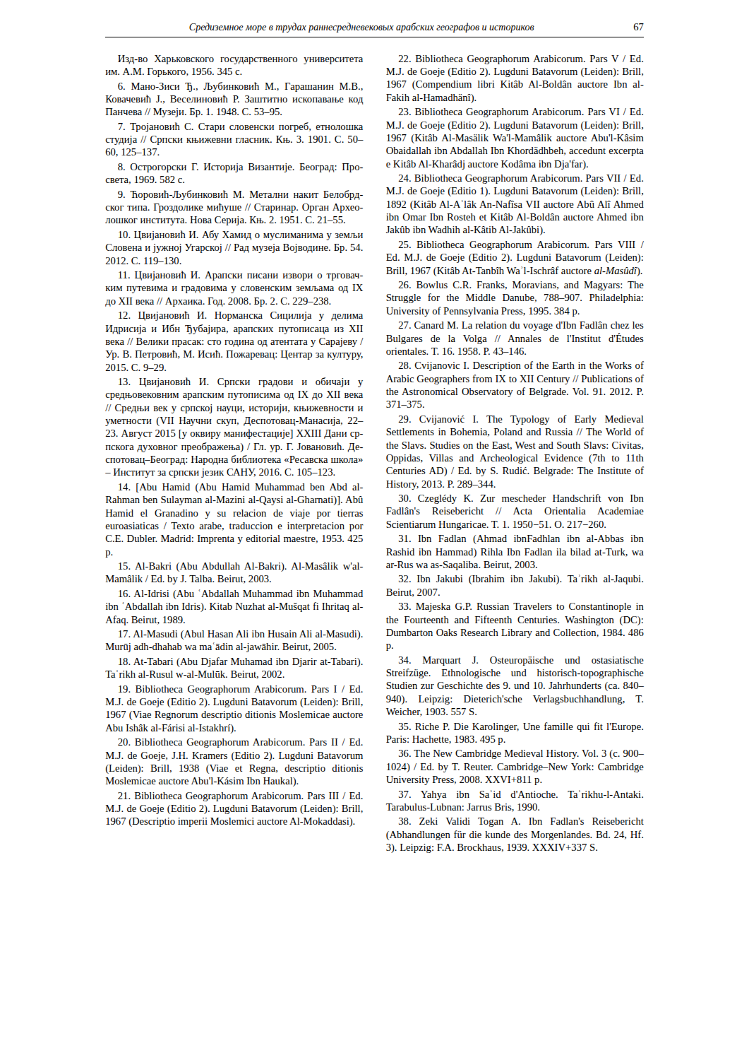Средиземное море в трудах раннесредневековых арабских географов и историков
67
Изд-во Харьковского государственного университета им. А.М. Горького, 1956. 345 с.
6. Мано-Зиси Ђ., Љубинковић М., Гарашанин М.В., Ковачевић Ј., Веселиновић Р. Заштитно ископавање код Панчева // Музеји. Бр. 1. 1948. С. 53–95.
7. Тројановић С. Стари словенски погреб, етнолошка студија // Српски књижевни гласник. Књ. 3. 1901. С. 50–60, 125–137.
8. Острогорски Г. Историја Византије. Београд: Просвета, 1969. 582 с.
9. Ћоровић-Љубинковић М. Метални накит Белобрдског типа. Гроздолике мићуше // Старинар. Орган Археолошког института. Нова Серија. Књ. 2. 1951. С. 21–55.
10. Цвијановић И. Абу Хамид о муслиманима у земљи Словена и јужној Угарској // Рад музеја Војводине. Бр. 54. 2012. С. 119–130.
11. Цвијановић И. Арапски писани извори о трговачким путевима и градовима у словенским земљама од IX до XII века // Архаика. Год. 2008. Бр. 2. С. 229–238.
12. Цвијановић И. Норманска Сицилија у делима Идрисија и Ибн Ђубајира, арапских путописаца из XII века // Велики прасак: сто година од атентата у Сарајеву / Ур. В. Петровић, М. Исић. Пожаревац: Центар за културу, 2015. С. 9–29.
13. Цвијановић И. Српски градови и обичаји у средњовековним арапским путописима од IX до XII века // Средњи век у српској науци, историји, књижевности и уметности (VII Научни скуп, Деспотовац-Манасија, 22–23. Август 2015 [у оквиру манифестације] XXIII Дани српскога духовног преображења) / Гл. ур. Г. Јовановић. Деспотовац–Београд: Народна библиотека «Ресавска школа» – Институт за српски језик САНУ, 2016. С. 105–123.
14. [Abu Hamid (Abu Hamid Muhammad ben Abd al-Rahman ben Sulayman al-Mazini al-Qaysi al-Gharnati)]. Abû Hamid el Granadino y su relacion de viaje por tierras euroasiaticas / Texto arabe, traduccion e interpretacion por C.E. Dubler. Madrid: Imprenta y editorial maestre, 1953. 425 p.
15. Al-Bakri (Abu Abdullah Al-Bakri). Al-Masâlik w'al-Mamâlik / Ed. by J. Talba. Beirut, 2003.
16. Al-Idrisi (Abu ʿAbdallah Muhammad ibn Muhammad ibn ʿAbdallah ibn Idris). Kitab Nuzhat al-Mušqat fi Ihritaq al-Afaq. Beirut, 1989.
17. Al-Masudi (Abul Hasan Ali ibn Husain Ali al-Masudi). Murūj adh-dhahab wa maʿādin al-jawāhir. Beirut, 2005.
18. At-Tabari (Abu Djafar Muhamad ibn Djarir at-Tabari). Taʾrikh al-Rusul w-al-Mulūk. Beirut, 2002.
19. Bibliotheca Geographorum Arabicorum. Pars I / Ed. M.J. de Goeje (Editio 2). Lugduni Batavorum (Leiden): Brill, 1967 (Viae Regnorum descriptio ditionis Moslemicae auctore Abu Ishâk al-Fárisi al-Istakhrí).
20. Bibliotheca Geographorum Arabicorum. Pars II / Ed. M.J. de Goeje, J.H. Kramers (Editio 2). Lugduni Batavorum (Leiden): Brill, 1938 (Viae et Regna, descriptio ditionis Moslemicae auctore Abu'l-Kásim Ibn Haukal).
21. Bibliotheca Geographorum Arabicorum. Pars III / Ed. M.J. de Goeje (Editio 2). Lugduni Batavorum (Leiden): Brill, 1967 (Descriptio imperii Moslemici auctore Al-Mokaddasi).
22. Bibliotheca Geographorum Arabicorum. Pars V / Ed. M.J. de Goeje (Editio 2). Lugduni Batavorum (Leiden): Brill, 1967 (Compendium libri Kitâb Al-Boldân auctore Ibn al-Fakih al-Hamadhänî).
23. Bibliotheca Geographorum Arabicorum. Pars VI / Ed. M.J. de Goeje (Editio 2). Lugduni Batavorum (Leiden): Brill, 1967 (Kitâb Al-Masälik Wa'l-Mamâlik auctore Abu'l-Kâsim Obaidallah ibn Abdallah Ibn Khordädhbeh, accedunt excerpta e Kitâb Al-Kharâdj auctore Kodâma ibn Dja'far).
24. Bibliotheca Geographorum Arabicorum. Pars VII / Ed. M.J. de Goeje (Editio 1). Lugduni Batavorum (Leiden): Brill, 1892 (Kitâb Al-Aʾlâk An-Nafîsa VII auctore Abû Alî Ahmed ibn Omar Ibn Rosteh et Kitâb Al-Boldân auctore Ahmed ibn Jakûb ibn Wadhih al-Kâtib Al-Jakûbi).
25. Bibliotheca Geographorum Arabicorum. Pars VIII / Ed. M.J. de Goeje (Editio 2). Lugduni Batavorum (Leiden): Brill, 1967 (Kitâb At-Tanbîh Waʾl-Ischrâf auctore al-Masûdî).
26. Bowlus C.R. Franks, Moravians, and Magyars: The Struggle for the Middle Danube, 788–907. Philadelphia: University of Pennsylvania Press, 1995. 384 p.
27. Canard M. La relation du voyage d'Ibn Fadlân chez les Bulgares de la Volga // Annales de l'Institut d'Études orientales. T. 16. 1958. P. 43–146.
28. Cvijanovic I. Description of the Earth in the Works of Arabic Geographers from IX to XII Century // Publications of the Astronomical Observatory of Belgrade. Vol. 91. 2012. P. 371–375.
29. Cvijanović I. The Typology of Early Medieval Settlements in Bohemia, Poland and Russia // The World of the Slavs. Studies on the East, West and South Slavs: Civitas, Oppidas, Villas and Archeological Evidence (7th to 11th Centuries AD) / Ed. by S. Rudić. Belgrade: The Institute of History, 2013. P. 289–344.
30. Czeglédy K. Zur mescheder Handschrift von Ibn Fadlân's Reisebericht // Acta Orientalia Academiae Scientiarum Hungaricae. T. 1. 1950−51. O. 217−260.
31. Ibn Fadlan (Ahmad ibnFadhlan ibn al-Abbas ibn Rashid ibn Hammad) Rihla Ibn Fadlan ila bilad at-Turk, wa ar-Rus wa as-Saqaliba. Beirut, 2003.
32. Ibn Jakubi (Ibrahim ibn Jakubi). Taʾrikh al-Jaqubi. Beirut, 2007.
33. Majeska G.P. Russian Travelers to Constantinople in the Fourteenth and Fifteenth Centuries. Washington (DC): Dumbarton Oaks Research Library and Collection, 1984. 486 p.
34. Marquart J. Osteuropäische und ostasiatische Streifzüge. Ethnologische und historisch-topographische Studien zur Geschichte des 9. und 10. Jahrhunderts (ca. 840–940). Leipzig: Dieterich'sche Verlagsbuchhandlung, T. Weicher, 1903. 557 S.
35. Riche P. Die Karolinger, Une famille qui fit l'Europe. Paris: Hachette, 1983. 495 p.
36. The New Cambridge Medieval History. Vol. 3 (c. 900–1024) / Ed. by T. Reuter. Cambridge–New York: Cambridge University Press, 2008. XXVI+811 p.
37. Yahya ibn Saʾid d'Antioche. Taʾrikhu-l-Antaki. Tarabulus-Lubnan: Jarrus Bris, 1990.
38. Zeki Validi Togan A. Ibn Fadlan's Reisebericht (Abhandlungen für die kunde des Morgenlandes. Bd. 24, Hf. 3). Leipzig: F.A. Brockhaus, 1939. XXXIV+337 S.